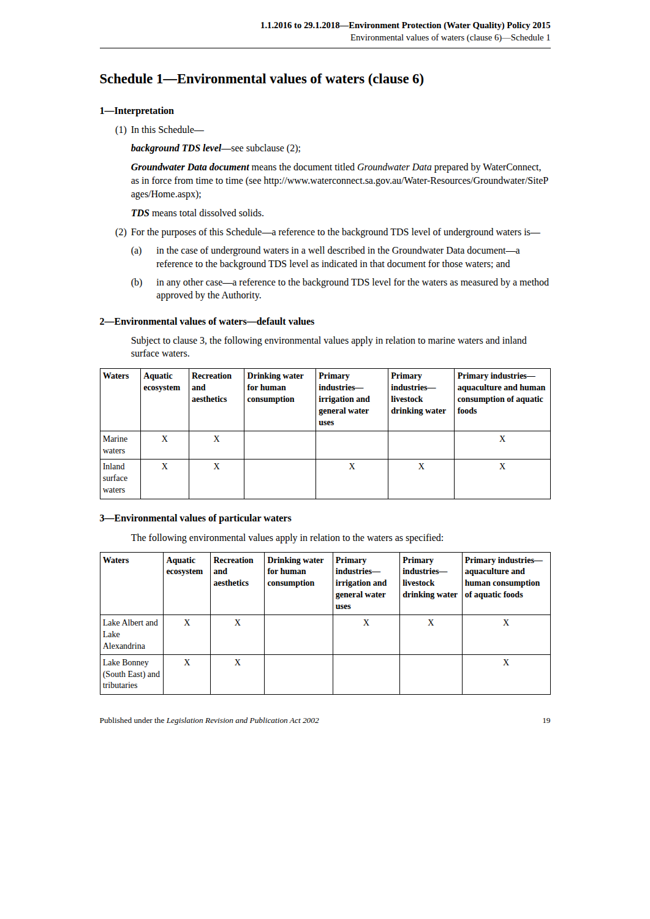1.1.2016 to 29.1.2018—Environment Protection (Water Quality) Policy 2015
Environmental values of waters (clause 6)—Schedule 1
Schedule 1—Environmental values of waters (clause 6)
1—Interpretation
(1)
In this Schedule—
background TDS level—see subclause (2);
Groundwater Data document means the document titled Groundwater Data prepared by WaterConnect, as in force from time to time (see http://www.waterconnect.sa.gov.au/Water-Resources/Groundwater/SitePages/Home.aspx);
TDS means total dissolved solids.
(2)
For the purposes of this Schedule—a reference to the background TDS level of underground waters is—
(a)
in the case of underground waters in a well described in the Groundwater Data document—a reference to the background TDS level as indicated in that document for those waters; and
(b)
in any other case—a reference to the background TDS level for the waters as measured by a method approved by the Authority.
2—Environmental values of waters—default values
Subject to clause 3, the following environmental values apply in relation to marine waters and inland surface waters.
| Waters | Aquatic ecosystem | Recreation and aesthetics | Drinking water for human consumption | Primary industries—irrigation and general water uses | Primary industries—livestock drinking water | Primary industries—aquaculture and human consumption of aquatic foods |
| --- | --- | --- | --- | --- | --- | --- |
| Marine waters | X | X | | | | X |
| Inland surface waters | X | X | | X | X | X |
3—Environmental values of particular waters
The following environmental values apply in relation to the waters as specified:
| Waters | Aquatic ecosystem | Recreation and aesthetics | Drinking water for human consumption | Primary industries—irrigation and general water uses | Primary industries—livestock drinking water | Primary industries—aquaculture and human consumption of aquatic foods |
| --- | --- | --- | --- | --- | --- | --- |
| Lake Albert and Lake Alexandrina | X | X | | X | X | X |
| Lake Bonney (South East) and tributaries | X | X | | | | X |
Published under the Legislation Revision and Publication Act 2002
19